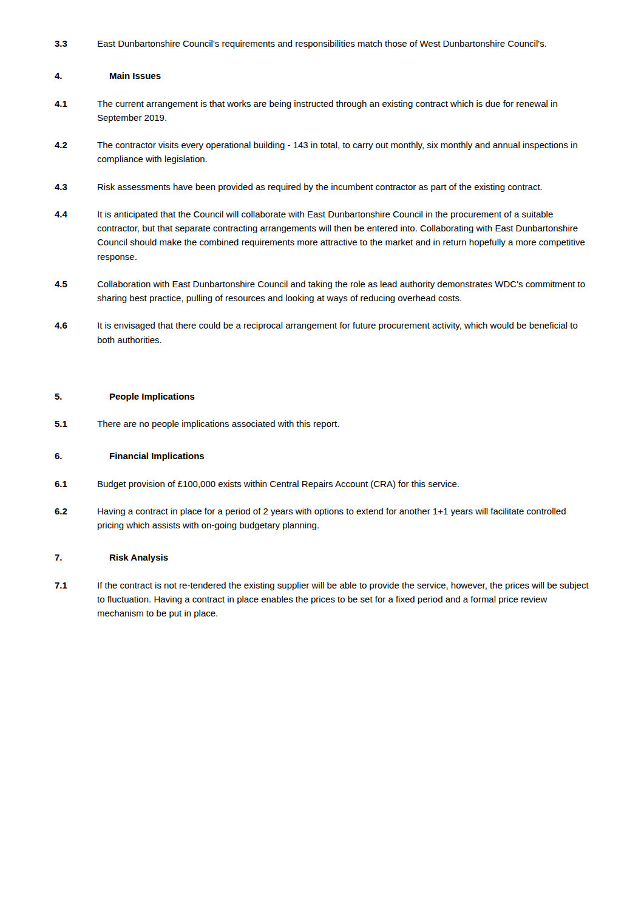3.3
East Dunbartonshire Council's requirements and responsibilities match those of West Dunbartonshire Council's.
4.
Main Issues
4.1
The current arrangement is that works are being instructed through an existing contract which is due for renewal in September 2019.
4.2
The contractor visits every operational building - 143 in total, to carry out monthly, six monthly and annual inspections in compliance with legislation.
4.3
Risk assessments have been provided as required by the incumbent contractor as part of the existing contract.
4.4
It is anticipated that the Council will collaborate with East Dunbartonshire Council in the procurement of a suitable contractor, but that separate contracting arrangements will then be entered into. Collaborating with East Dunbartonshire Council should make the combined requirements more attractive to the market and in return hopefully a more competitive response.
4.5
Collaboration with East Dunbartonshire Council and taking the role as lead authority demonstrates WDC's commitment to sharing best practice, pulling of resources and looking at ways of reducing overhead costs.
4.6
It is envisaged that there could be a reciprocal arrangement for future procurement activity, which would be beneficial to both authorities.
5.
People Implications
5.1
There are no people implications associated with this report.
6.
Financial Implications
6.1
Budget provision of £100,000 exists within Central Repairs Account (CRA) for this service.
6.2
Having a contract in place for a period of 2 years with options to extend for another 1+1 years will facilitate controlled pricing which assists with on-going budgetary planning.
7.
Risk Analysis
7.1
If the contract is not re-tendered the existing supplier will be able to provide the service, however, the prices will be subject to fluctuation. Having a contract in place enables the prices to be set for a fixed period and a formal price review mechanism to be put in place.